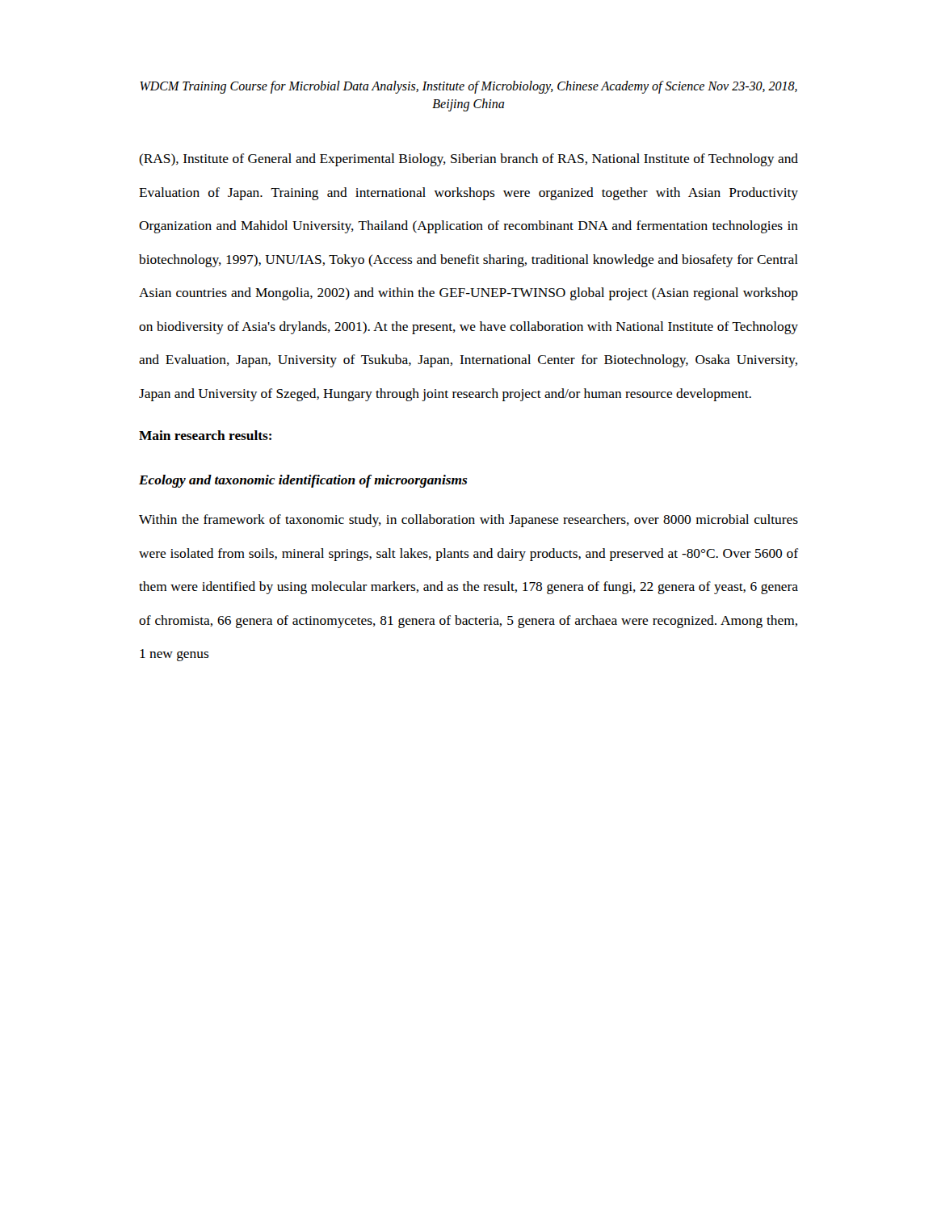WDCM Training Course for Microbial Data Analysis, Institute of Microbiology, Chinese Academy of Science Nov 23-30, 2018, Beijing China
(RAS), Institute of General and Experimental Biology, Siberian branch of RAS, National Institute of Technology and Evaluation of Japan. Training and international workshops were organized together with Asian Productivity Organization and Mahidol University, Thailand (Application of recombinant DNA and fermentation technologies in biotechnology, 1997), UNU/IAS, Tokyo (Access and benefit sharing, traditional knowledge and biosafety for Central Asian countries and Mongolia, 2002) and within the GEF-UNEP-TWINSO global project (Asian regional workshop on biodiversity of Asia's drylands, 2001). At the present, we have collaboration with National Institute of Technology and Evaluation, Japan, University of Tsukuba, Japan, International Center for Biotechnology, Osaka University, Japan and University of Szeged, Hungary through joint research project and/or human resource development.
Main research results:
Ecology and taxonomic identification of microorganisms
Within the framework of taxonomic study, in collaboration with Japanese researchers, over 8000 microbial cultures were isolated from soils, mineral springs, salt lakes, plants and dairy products, and preserved at -80°C. Over 5600 of them were identified by using molecular markers, and as the result, 178 genera of fungi, 22 genera of yeast, 6 genera of chromista, 66 genera of actinomycetes, 81 genera of bacteria, 5 genera of archaea were recognized. Among them, 1 new genus